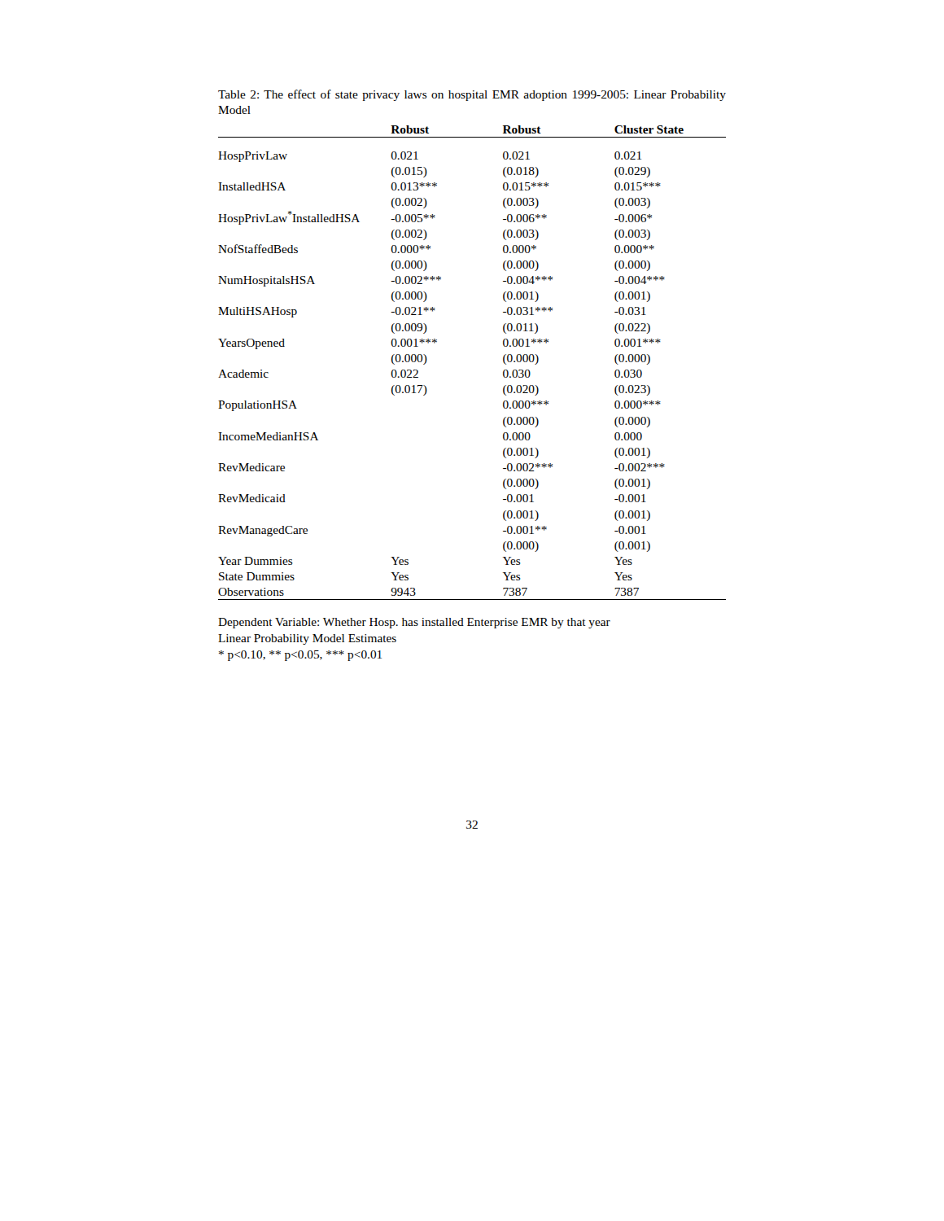Table 2: The effect of state privacy laws on hospital EMR adoption 1999-2005: Linear Probability Model
| | Robust | Robust | Cluster State |
| --- | --- | --- | --- |
| HospPrivLaw | 0.021 | 0.021 | 0.021 |
| | (0.015) | (0.018) | (0.029) |
| InstalledHSA | 0.013*** | 0.015*** | 0.015*** |
| | (0.002) | (0.003) | (0.003) |
| HospPrivLaw * InstalledHSA | -0.005** | -0.006** | -0.006* |
| | (0.002) | (0.003) | (0.003) |
| NofStaffedBeds | 0.000** | 0.000* | 0.000** |
| | (0.000) | (0.000) | (0.000) |
| NumHospitalsHSA | -0.002*** | -0.004*** | -0.004*** |
| | (0.000) | (0.001) | (0.001) |
| MultiHSAHosp | -0.021** | -0.031*** | -0.031 |
| | (0.009) | (0.011) | (0.022) |
| YearsOpened | 0.001*** | 0.001*** | 0.001*** |
| | (0.000) | (0.000) | (0.000) |
| Academic | 0.022 | 0.030 | 0.030 |
| | (0.017) | (0.020) | (0.023) |
| PopulationHSA | | 0.000*** | 0.000*** |
| | | (0.000) | (0.000) |
| IncomeMedianHSA | | 0.000 | 0.000 |
| | | (0.001) | (0.001) |
| RevMedicare | | -0.002*** | -0.002*** |
| | | (0.000) | (0.001) |
| RevMedicaid | | -0.001 | -0.001 |
| | | (0.001) | (0.001) |
| RevManagedCare | | -0.001** | -0.001 |
| | | (0.000) | (0.001) |
| Year Dummies | Yes | Yes | Yes |
| State Dummies | Yes | Yes | Yes |
| Observations | 9943 | 7387 | 7387 |
Dependent Variable: Whether Hosp. has installed Enterprise EMR by that year
Linear Probability Model Estimates
* p<0.10, ** p<0.05, *** p<0.01
32